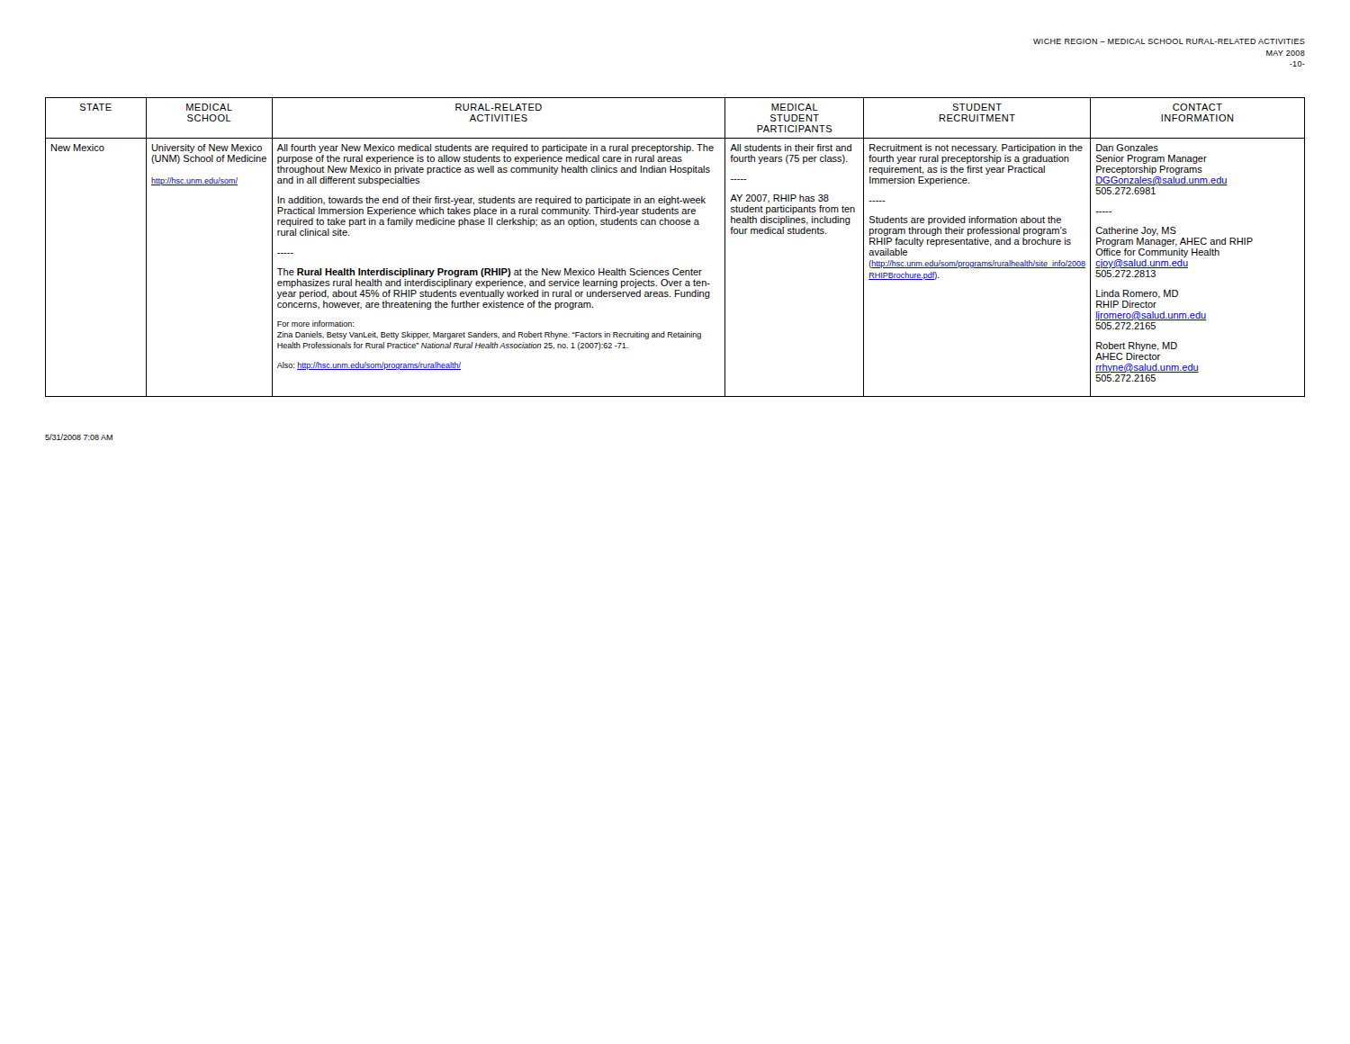WICHE Region – Medical School Rural-related Activities
May 2008
-10-
| State | Medical School | Rural-related Activities | Medical Student Participants | Student Recruitment | Contact Information |
| --- | --- | --- | --- | --- | --- |
| New Mexico | University of New Mexico (UNM) School of Medicine http://hsc.unm.edu/som/ | All fourth year New Mexico medical students are required to participate in a rural preceptorship. The purpose of the rural experience is to allow students to experience medical care in rural areas throughout New Mexico in private practice as well as community health clinics and Indian Hospitals and in all different subspecialties In addition, towards the end of their first-year, students are required to participate in an eight-week Practical Immersion Experience which takes place in a rural community. Third-year students are required to take part in a family medicine phase II clerkship; as an option, students can choose a rural clinical site. ----- The Rural Health Interdisciplinary Program (RHIP) at the New Mexico Health Sciences Center emphasizes rural health and interdisciplinary experience, and service learning projects. Over a ten-year period, about 45% of RHIP students eventually worked in rural or underserved areas. Funding concerns, however, are threatening the further existence of the program. For more information: Zina Daniels, Betsy VanLeit, Betty Skipper, Margaret Sanders, and Robert Rhyne. “Factors in Recruiting and Retaining Health Professionals for Rural Practice” National Rural Health Association 25, no. 1 (2007):62 -71. Also: http://hsc.unm.edu/som/programs/ruralhealth/ | All students in their first and fourth years (75 per class). ----- AY 2007, RHIP has 38 student participants from ten health disciplines, including four medical students. | Recruitment is not necessary. Participation in the fourth year rural preceptorship is a graduation requirement, as is the first year Practical Immersion Experience. ----- Students are provided information about the program through their professional program’s RHIP faculty representative, and a brochure is available ( http://hsc.unm.edu/som/programs/ruralhealth/site_info/2008RHIPBrochure.pdf ) . | Dan Gonzales Senior Program Manager Preceptorship Programs DGGonzales@salud.unm.edu 505.272.6981 ----- Catherine Joy, MS Program Manager, AHEC and RHIP Office for Community Health cjoy@salud.unm.edu 505.272.2813 Linda Romero, MD RHIP Director ljromero@salud.unm.edu 505.272.2165 Robert Rhyne, MD AHEC Director rrhyne@salud.unm.edu 505.272.2165 |
5/31/2008 7:08 AM